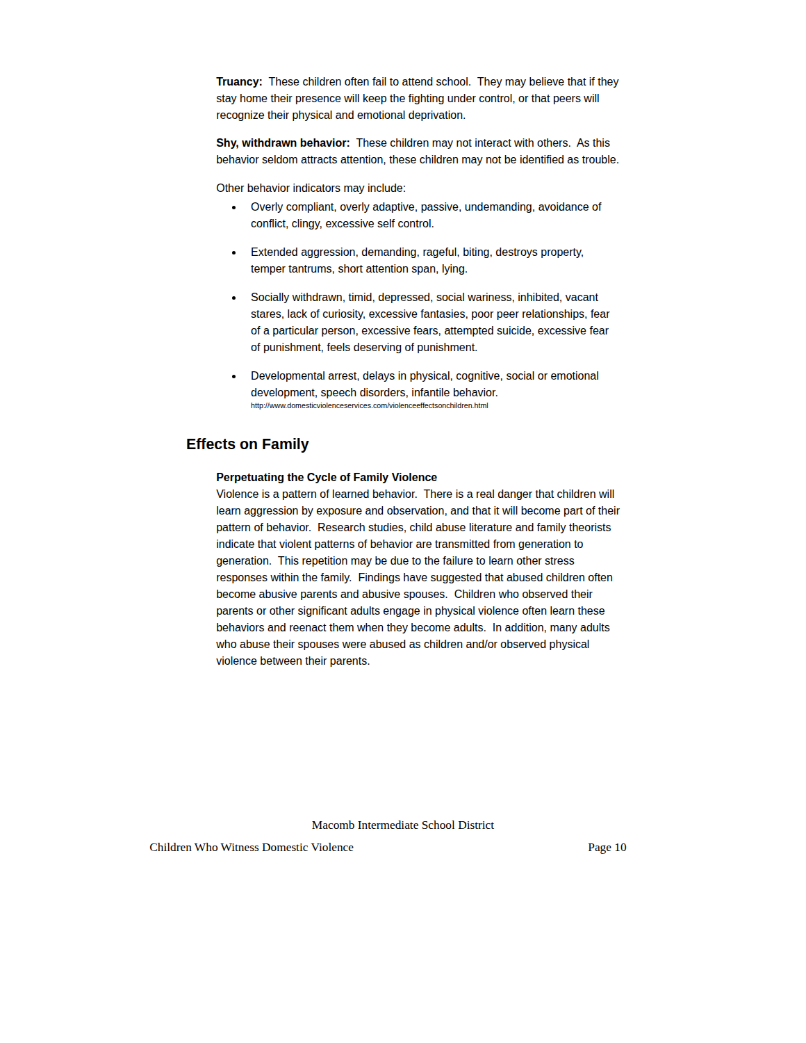Truancy: These children often fail to attend school. They may believe that if they stay home their presence will keep the fighting under control, or that peers will recognize their physical and emotional deprivation.
Shy, withdrawn behavior: These children may not interact with others. As this behavior seldom attracts attention, these children may not be identified as trouble.
Other behavior indicators may include:
Overly compliant, overly adaptive, passive, undemanding, avoidance of conflict, clingy, excessive self control.
Extended aggression, demanding, rageful, biting, destroys property, temper tantrums, short attention span, lying.
Socially withdrawn, timid, depressed, social wariness, inhibited, vacant stares, lack of curiosity, excessive fantasies, poor peer relationships, fear of a particular person, excessive fears, attempted suicide, excessive fear of punishment, feels deserving of punishment.
Developmental arrest, delays in physical, cognitive, social or emotional development, speech disorders, infantile behavior.
http://www.domesticviolenceservices.com/violenceeffectsonchildren.html
Effects on Family
Perpetuating the Cycle of Family Violence
Violence is a pattern of learned behavior. There is a real danger that children will learn aggression by exposure and observation, and that it will become part of their pattern of behavior. Research studies, child abuse literature and family theorists indicate that violent patterns of behavior are transmitted from generation to generation. This repetition may be due to the failure to learn other stress responses within the family. Findings have suggested that abused children often become abusive parents and abusive spouses. Children who observed their parents or other significant adults engage in physical violence often learn these behaviors and reenact them when they become adults. In addition, many adults who abuse their spouses were abused as children and/or observed physical violence between their parents.
Macomb Intermediate School District
Children Who Witness Domestic Violence Page 10